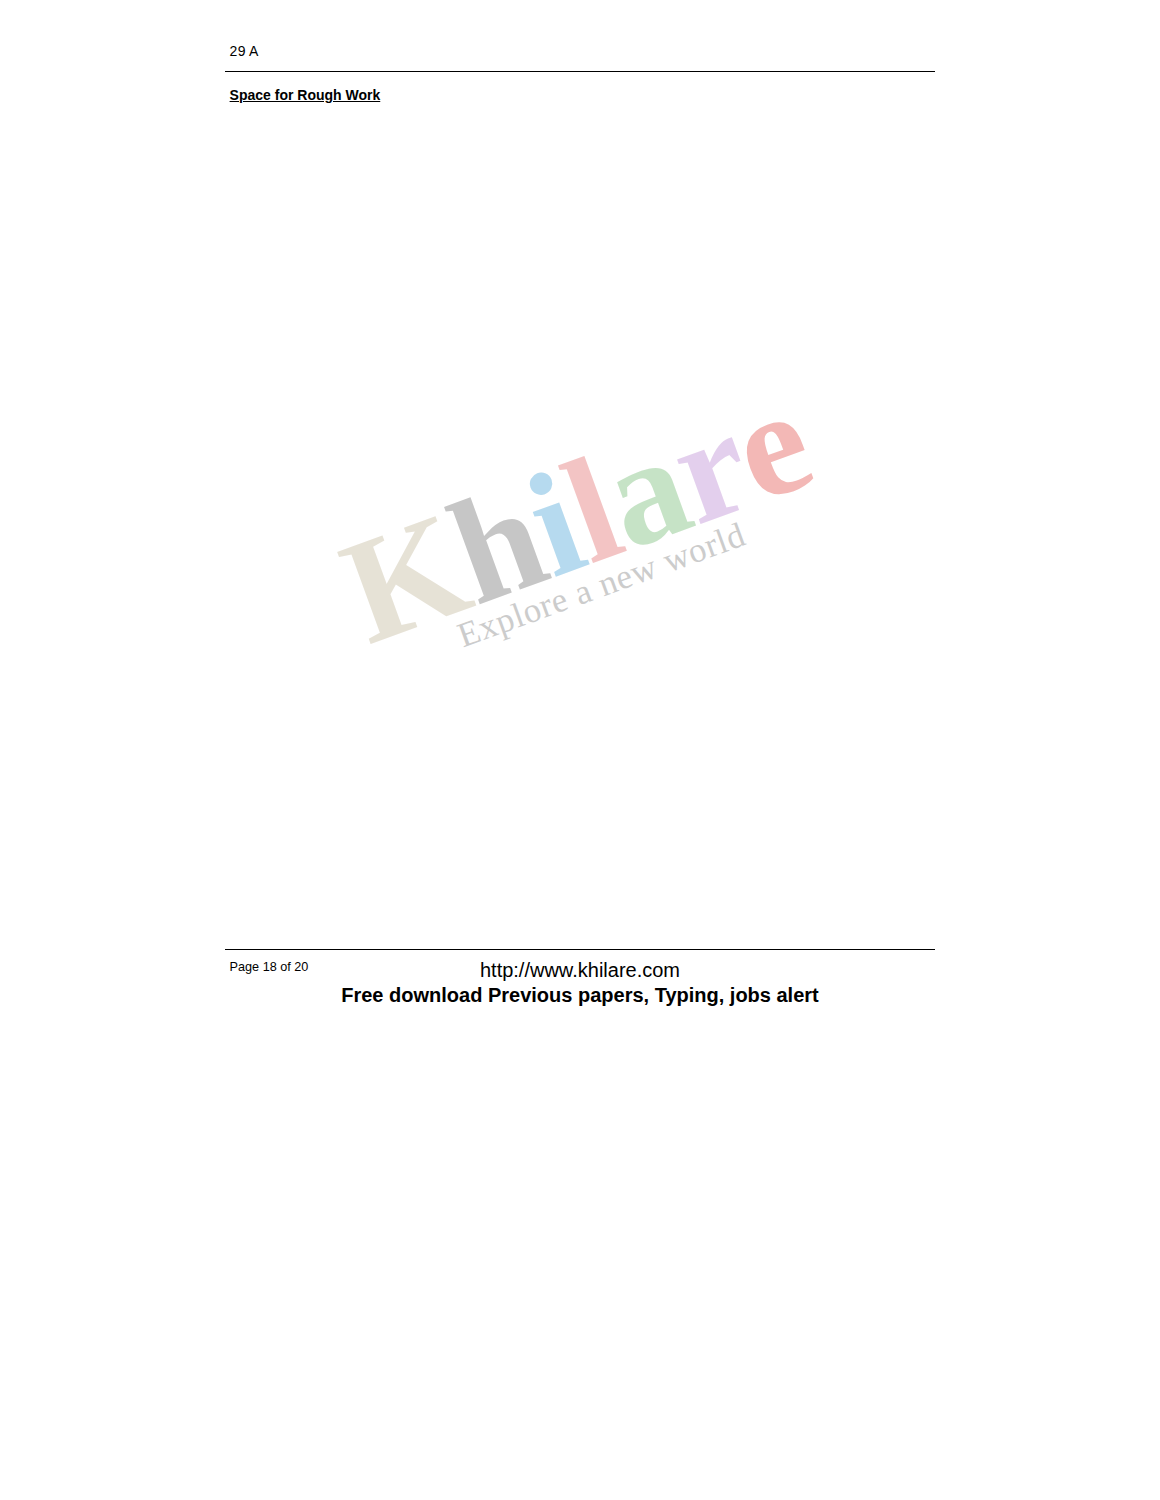29 A
Space for Rough Work
Khilare
Explore a new world
Page 18 of 20
http://www.khilare.com Free download Previous papers, Typing, jobs alert